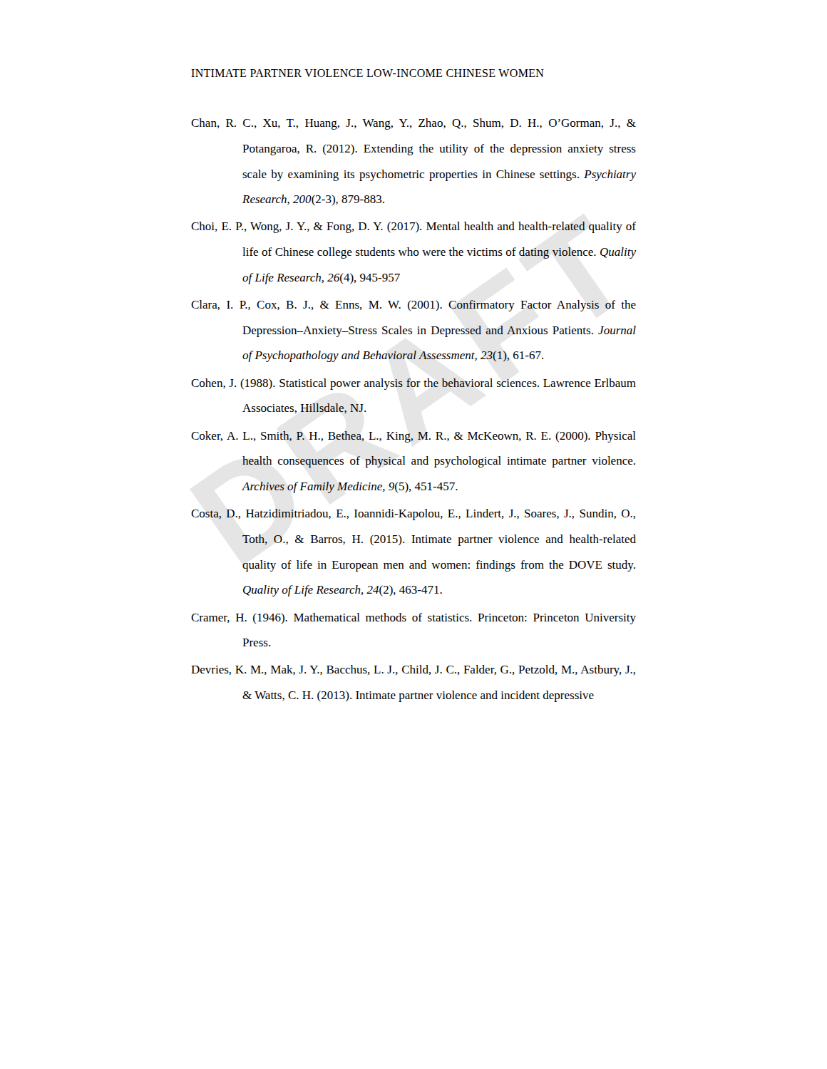DRAFT
Intimate Partner Violence Low-Income Chinese Women
Chan, R. C., Xu, T., Huang, J., Wang, Y., Zhao, Q., Shum, D. H., O’Gorman, J., & Potangaroa, R. (2012). Extending the utility of the depression anxiety stress scale by examining its psychometric properties in Chinese settings. Psychiatry Research, 200(2-3), 879-883.
Choi, E. P., Wong, J. Y., & Fong, D. Y. (2017). Mental health and health-related quality of life of Chinese college students who were the victims of dating violence. Quality of Life Research, 26(4), 945-957
Clara, I. P., Cox, B. J., & Enns, M. W. (2001). Confirmatory Factor Analysis of the Depression–Anxiety–Stress Scales in Depressed and Anxious Patients. Journal of Psychopathology and Behavioral Assessment, 23(1), 61-67.
Cohen, J. (1988). Statistical power analysis for the behavioral sciences. Lawrence Erlbaum Associates, Hillsdale, NJ.
Coker, A. L., Smith, P. H., Bethea, L., King, M. R., & McKeown, R. E. (2000). Physical health consequences of physical and psychological intimate partner violence. Archives of Family Medicine, 9(5), 451-457.
Costa, D., Hatzidimitriadou, E., Ioannidi-Kapolou, E., Lindert, J., Soares, J., Sundin, O., Toth, O., & Barros, H. (2015). Intimate partner violence and health-related quality of life in European men and women: findings from the DOVE study. Quality of Life Research, 24(2), 463-471.
Cramer, H. (1946). Mathematical methods of statistics. Princeton: Princeton University Press.
Devries, K. M., Mak, J. Y., Bacchus, L. J., Child, J. C., Falder, G., Petzold, M., Astbury, J., & Watts, C. H. (2013). Intimate partner violence and incident depressive